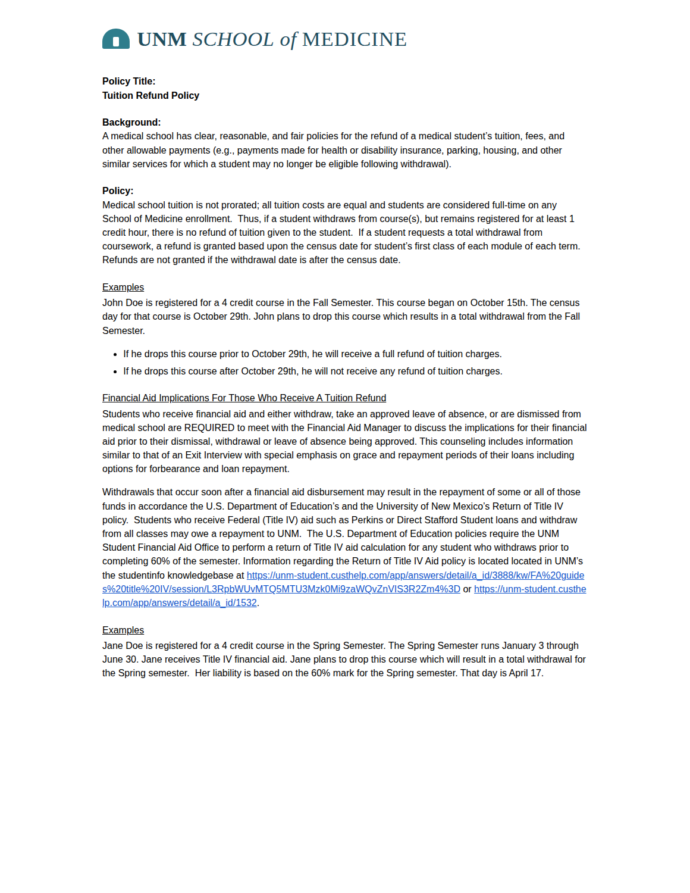UNM SCHOOL of MEDICINE
Policy Title:
Tuition Refund Policy
Background:
A medical school has clear, reasonable, and fair policies for the refund of a medical student’s tuition, fees, and other allowable payments (e.g., payments made for health or disability insurance, parking, housing, and other similar services for which a student may no longer be eligible following withdrawal).
Policy:
Medical school tuition is not prorated; all tuition costs are equal and students are considered full-time on any School of Medicine enrollment. Thus, if a student withdraws from course(s), but remains registered for at least 1 credit hour, there is no refund of tuition given to the student. If a student requests a total withdrawal from coursework, a refund is granted based upon the census date for student’s first class of each module of each term. Refunds are not granted if the withdrawal date is after the census date.
Examples
John Doe is registered for a 4 credit course in the Fall Semester. This course began on October 15th. The census day for that course is October 29th. John plans to drop this course which results in a total withdrawal from the Fall Semester.
If he drops this course prior to October 29th, he will receive a full refund of tuition charges.
If he drops this course after October 29th, he will not receive any refund of tuition charges.
Financial Aid Implications For Those Who Receive A Tuition Refund
Students who receive financial aid and either withdraw, take an approved leave of absence, or are dismissed from medical school are REQUIRED to meet with the Financial Aid Manager to discuss the implications for their financial aid prior to their dismissal, withdrawal or leave of absence being approved. This counseling includes information similar to that of an Exit Interview with special emphasis on grace and repayment periods of their loans including options for forbearance and loan repayment.
Withdrawals that occur soon after a financial aid disbursement may result in the repayment of some or all of those funds in accordance the U.S. Department of Education’s and the University of New Mexico’s Return of Title IV policy. Students who receive Federal (Title IV) aid such as Perkins or Direct Stafford Student loans and withdraw from all classes may owe a repayment to UNM. The U.S. Department of Education policies require the UNM Student Financial Aid Office to perform a return of Title IV aid calculation for any student who withdraws prior to completing 60% of the semester. Information regarding the Return of Title IV Aid policy is located located in UNM’s the studentinfo knowledgebase at https://unm-student.custhelp.com/app/answers/detail/a_id/3888/kw/FA%20guides%20title%20IV/session/L3RpbWUvMTQ5MTU3Mzk0Mi9zaWQvZnVIS3R2Zm4%3D or https://unm-student.custhelp.com/app/answers/detail/a_id/1532.
Examples
Jane Doe is registered for a 4 credit course in the Spring Semester. The Spring Semester runs January 3 through June 30. Jane receives Title IV financial aid. Jane plans to drop this course which will result in a total withdrawal for the Spring semester. Her liability is based on the 60% mark for the Spring semester. That day is April 17.